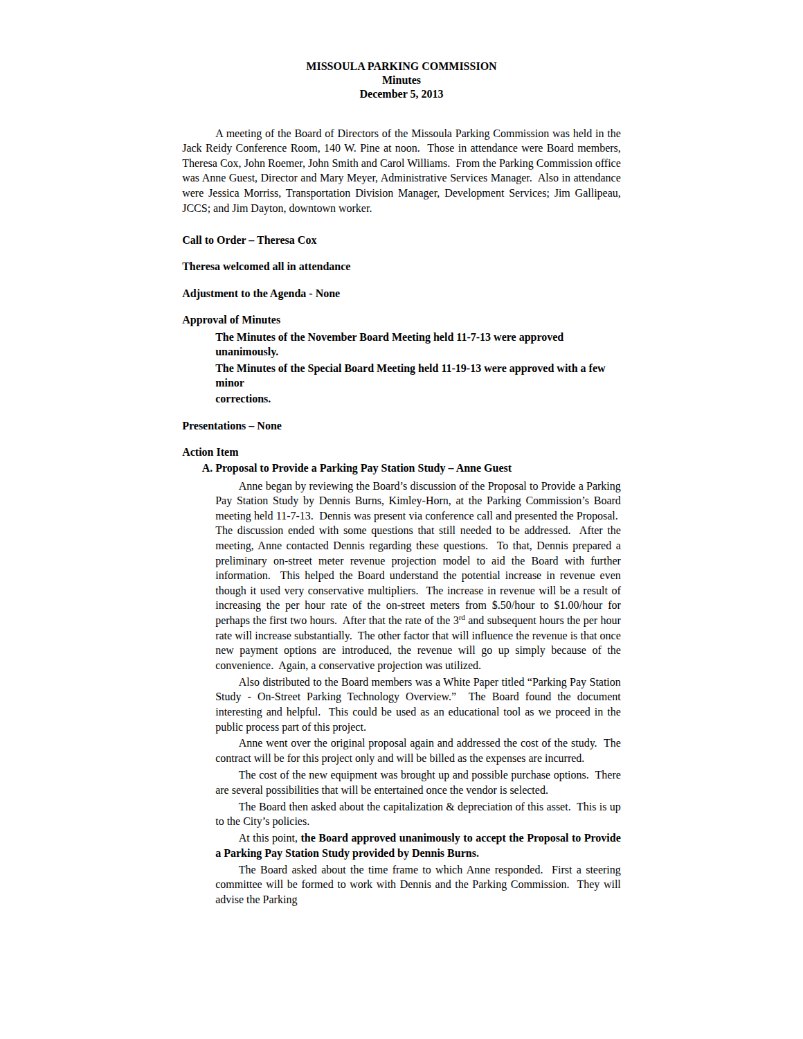MISSOULA PARKING COMMISSION
Minutes
December 5, 2013
A meeting of the Board of Directors of the Missoula Parking Commission was held in the Jack Reidy Conference Room, 140 W. Pine at noon. Those in attendance were Board members, Theresa Cox, John Roemer, John Smith and Carol Williams. From the Parking Commission office was Anne Guest, Director and Mary Meyer, Administrative Services Manager. Also in attendance were Jessica Morriss, Transportation Division Manager, Development Services; Jim Gallipeau, JCCS; and Jim Dayton, downtown worker.
Call to Order – Theresa Cox
Theresa welcomed all in attendance
Adjustment to the Agenda - None
Approval of Minutes
The Minutes of the November Board Meeting held 11-7-13 were approved unanimously.
The Minutes of the Special Board Meeting held 11-19-13 were approved with a few minor
corrections.
Presentations – None
Action Item
Proposal to Provide a Parking Pay Station Study – Anne Guest
Anne began by reviewing the Board’s discussion of the Proposal to Provide a Parking Pay Station Study by Dennis Burns, Kimley-Horn, at the Parking Commission’s Board meeting held 11-7-13. Dennis was present via conference call and presented the Proposal. The discussion ended with some questions that still needed to be addressed. After the meeting, Anne contacted Dennis regarding these questions. To that, Dennis prepared a preliminary on-street meter revenue projection model to aid the Board with further information. This helped the Board understand the potential increase in revenue even though it used very conservative multipliers. The increase in revenue will be a result of increasing the per hour rate of the on-street meters from $.50/hour to $1.00/hour for perhaps the first two hours. After that the rate of the 3rd and subsequent hours the per hour rate will increase substantially. The other factor that will influence the revenue is that once new payment options are introduced, the revenue will go up simply because of the convenience. Again, a conservative projection was utilized.
Also distributed to the Board members was a White Paper titled “Parking Pay Station Study - On-Street Parking Technology Overview.” The Board found the document interesting and helpful. This could be used as an educational tool as we proceed in the public process part of this project.
Anne went over the original proposal again and addressed the cost of the study. The contract will be for this project only and will be billed as the expenses are incurred.
The cost of the new equipment was brought up and possible purchase options. There are several possibilities that will be entertained once the vendor is selected.
The Board then asked about the capitalization & depreciation of this asset. This is up to the City’s policies.
At this point, the Board approved unanimously to accept the Proposal to Provide a Parking Pay Station Study provided by Dennis Burns.
The Board asked about the time frame to which Anne responded. First a steering committee will be formed to work with Dennis and the Parking Commission. They will advise the Parking